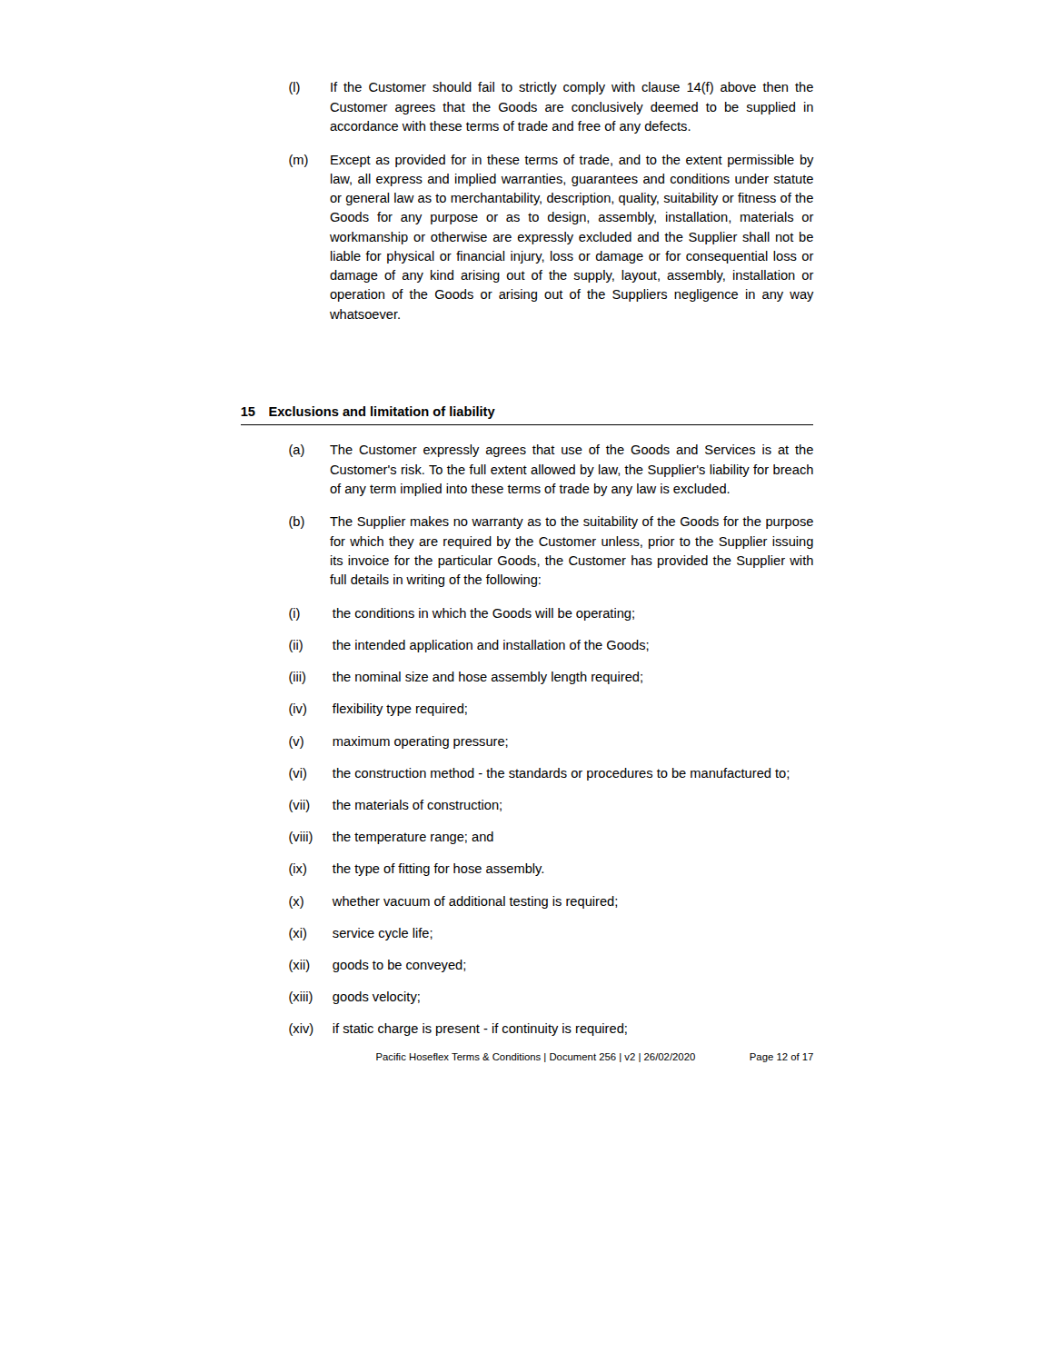(l)
If the Customer should fail to strictly comply with clause 14(f) above then the Customer agrees that the Goods are conclusively deemed to be supplied in accordance with these terms of trade and free of any defects.
(m)
Except as provided for in these terms of trade, and to the extent permissible by law, all express and implied warranties, guarantees and conditions under statute or general law as to merchantability, description, quality, suitability or fitness of the Goods for any purpose or as to design, assembly, installation, materials or workmanship or otherwise are expressly excluded and the Supplier shall not be liable for physical or financial injury, loss or damage or for consequential loss or damage of any kind arising out of the supply, layout, assembly, installation or operation of the Goods or arising out of the Suppliers negligence in any way whatsoever.
15 Exclusions and limitation of liability
(a)
The Customer expressly agrees that use of the Goods and Services is at the Customer's risk. To the full extent allowed by law, the Supplier's liability for breach of any term implied into these terms of trade by any law is excluded.
(b)
The Supplier makes no warranty as to the suitability of the Goods for the purpose for which they are required by the Customer unless, prior to the Supplier issuing its invoice for the particular Goods, the Customer has provided the Supplier with full details in writing of the following:
(i)
the conditions in which the Goods will be operating;
(ii)
the intended application and installation of the Goods;
(iii)
the nominal size and hose assembly length required;
(iv)
flexibility type required;
(v)
maximum operating pressure;
(vi)
the construction method - the standards or procedures to be manufactured to;
(vii)
the materials of construction;
(viii)
the temperature range; and
(ix)
the type of fitting for hose assembly.
(x)
whether vacuum of additional testing is required;
(xi)
service cycle life;
(xii)
goods to be conveyed;
(xiii)
goods velocity;
(xiv)
if static charge is present - if continuity is required;
Pacific Hoseflex Terms & Conditions | Document 256 | v2 | 26/02/2020
Page 12 of 17